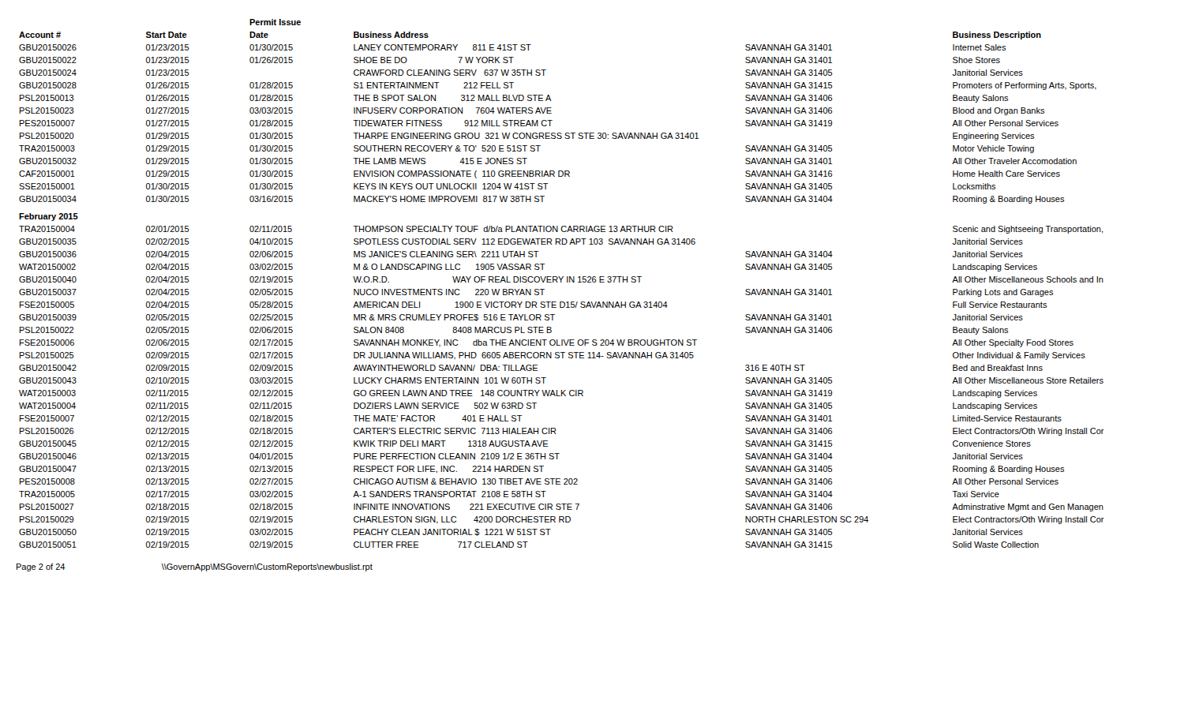| | | Permit Issue | | | |
| --- | --- | --- | --- | --- | --- |
| Account # | Start Date | Date | Business Address | | Business Description |
| GBU20150026 | 01/23/2015 | 01/30/2015 | LANEY CONTEMPORARY 811 E 41ST ST | SAVANNAH GA 31401 | Internet Sales |
| GBU20150022 | 01/23/2015 | 01/26/2015 | SHOE BE DO 7 W YORK ST | SAVANNAH GA 31401 | Shoe Stores |
| GBU20150024 | 01/23/2015 | | CRAWFORD CLEANING SERV 637 W 35TH ST | SAVANNAH GA 31405 | Janitorial Services |
| GBU20150028 | 01/26/2015 | 01/28/2015 | S1 ENTERTAINMENT 212 FELL ST | SAVANNAH GA 31415 | Promoters of Performing Arts, Sports, |
| PSL20150013 | 01/26/2015 | 01/28/2015 | THE B SPOT SALON 312 MALL BLVD STE A | SAVANNAH GA 31406 | Beauty Salons |
| PSL20150023 | 01/27/2015 | 03/03/2015 | INFUSERV CORPORATION 7604 WATERS AVE | SAVANNAH GA 31406 | Blood and Organ Banks |
| PES20150007 | 01/27/2015 | 01/28/2015 | TIDEWATER FITNESS 912 MILL STREAM CT | SAVANNAH GA 31419 | All Other Personal Services |
| PSL20150020 | 01/29/2015 | 01/30/2015 | THARPE ENGINEERING GROU 321 W CONGRESS ST STE 30: SAVANNAH GA 31401 | | Engineering Services |
| TRA20150003 | 01/29/2015 | 01/30/2015 | SOUTHERN RECOVERY & TO' 520 E 51ST ST | SAVANNAH GA 31405 | Motor Vehicle Towing |
| GBU20150032 | 01/29/2015 | 01/30/2015 | THE LAMB MEWS 415 E JONES ST | SAVANNAH GA 31401 | All Other Traveler Accomodation |
| CAF20150001 | 01/29/2015 | 01/30/2015 | ENVISION COMPASSIONATE ( 110 GREENBRIAR DR | SAVANNAH GA 31416 | Home Health Care Services |
| SSE20150001 | 01/30/2015 | 01/30/2015 | KEYS IN KEYS OUT UNLOCKII 1204 W 41ST ST | SAVANNAH GA 31405 | Locksmiths |
| GBU20150034 | 01/30/2015 | 03/16/2015 | MACKEY'S HOME IMPROVEMI 817 W 38TH ST | SAVANNAH GA 31404 | Rooming & Boarding Houses |
| February 2015 |
| TRA20150004 | 02/01/2015 | 02/11/2015 | THOMPSON SPECIALTY TOUF d/b/a PLANTATION CARRIAGE 13 ARTHUR CIR | | Scenic and Sightseeing Transportation, |
| GBU20150035 | 02/02/2015 | 04/10/2015 | SPOTLESS CUSTODIAL SERV 112 EDGEWATER RD APT 103 SAVANNAH GA 31406 | | Janitorial Services |
| GBU20150036 | 02/04/2015 | 02/06/2015 | MS JANICE'S CLEANING SER\ 2211 UTAH ST | SAVANNAH GA 31404 | Janitorial Services |
| WAT20150002 | 02/04/2015 | 03/02/2015 | M & O LANDSCAPING LLC 1905 VASSAR ST | SAVANNAH GA 31405 | Landscaping Services |
| GBU20150040 | 02/04/2015 | 02/19/2015 | W.O.R.D. WAY OF REAL DISCOVERY IN 1526 E 37TH ST | | All Other Miscellaneous Schools and In |
| GBU20150037 | 02/04/2015 | 02/05/2015 | NUCO INVESTMENTS INC 220 W BRYAN ST | SAVANNAH GA 31401 | Parking Lots and Garages |
| FSE20150005 | 02/04/2015 | 05/28/2015 | AMERICAN DELI 1900 E VICTORY DR STE D15/ SAVANNAH GA 31404 | | Full Service Restaurants |
| GBU20150039 | 02/05/2015 | 02/25/2015 | MR & MRS CRUMLEY PROFE$ 516 E TAYLOR ST | SAVANNAH GA 31401 | Janitorial Services |
| PSL20150022 | 02/05/2015 | 02/06/2015 | SALON 8408 8408 MARCUS PL STE B | SAVANNAH GA 31406 | Beauty Salons |
| FSE20150006 | 02/06/2015 | 02/17/2015 | SAVANNAH MONKEY, INC dba THE ANCIENT OLIVE OF S 204 W BROUGHTON ST | | All Other Specialty Food Stores |
| PSL20150025 | 02/09/2015 | 02/17/2015 | DR JULIANNA WILLIAMS, PHD 6605 ABERCORN ST STE 114- SAVANNAH GA 31405 | | Other Individual & Family Services |
| GBU20150042 | 02/09/2015 | 02/09/2015 | AWAYINTHEWORLD SAVANN/ DBA: TILLAGE | 316 E 40TH ST | Bed and Breakfast Inns |
| GBU20150043 | 02/10/2015 | 03/03/2015 | LUCKY CHARMS ENTERTAINN 101 W 60TH ST | SAVANNAH GA 31405 | All Other Miscellaneous Store Retailers |
| WAT20150003 | 02/11/2015 | 02/12/2015 | GO GREEN LAWN AND TREE 148 COUNTRY WALK CIR | SAVANNAH GA 31419 | Landscaping Services |
| WAT20150004 | 02/11/2015 | 02/11/2015 | DOZIERS LAWN SERVICE 502 W 63RD ST | SAVANNAH GA 31405 | Landscaping Services |
| FSE20150007 | 02/12/2015 | 02/18/2015 | THE MATE' FACTOR 401 E HALL ST | SAVANNAH GA 31401 | Limited-Service Restaurants |
| PSL20150026 | 02/12/2015 | 02/18/2015 | CARTER'S ELECTRIC SERVIC 7113 HIALEAH CIR | SAVANNAH GA 31406 | Elect Contractors/Oth Wiring Install Cor |
| GBU20150045 | 02/12/2015 | 02/12/2015 | KWIK TRIP DELI MART 1318 AUGUSTA AVE | SAVANNAH GA 31415 | Convenience Stores |
| GBU20150046 | 02/13/2015 | 04/01/2015 | PURE PERFECTION CLEANIN 2109 1/2 E 36TH ST | SAVANNAH GA 31404 | Janitorial Services |
| GBU20150047 | 02/13/2015 | 02/13/2015 | RESPECT FOR LIFE, INC. 2214 HARDEN ST | SAVANNAH GA 31405 | Rooming & Boarding Houses |
| PES20150008 | 02/13/2015 | 02/27/2015 | CHICAGO AUTISM & BEHAVIO 130 TIBET AVE STE 202 | SAVANNAH GA 31406 | All Other Personal Services |
| TRA20150005 | 02/17/2015 | 03/02/2015 | A-1 SANDERS TRANSPORTAT 2108 E 58TH ST | SAVANNAH GA 31404 | Taxi Service |
| PSL20150027 | 02/18/2015 | 02/18/2015 | INFINITE INNOVATIONS 221 EXECUTIVE CIR STE 7 | SAVANNAH GA 31406 | Adminstrative Mgmt and Gen Managen |
| PSL20150029 | 02/19/2015 | 02/19/2015 | CHARLESTON SIGN, LLC 4200 DORCHESTER RD | NORTH CHARLESTON SC 294 | Elect Contractors/Oth Wiring Install Cor |
| GBU20150050 | 02/19/2015 | 03/02/2015 | PEACHY CLEAN JANITORIAL $ 1221 W 51ST ST | SAVANNAH GA 31405 | Janitorial Services |
| GBU20150051 | 02/19/2015 | 02/19/2015 | CLUTTER FREE 717 CLELAND ST | SAVANNAH GA 31415 | Solid Waste Collection |
Page 2 of 24 \\GovernApp\MSGovern\CustomReports\newbuslist.rpt